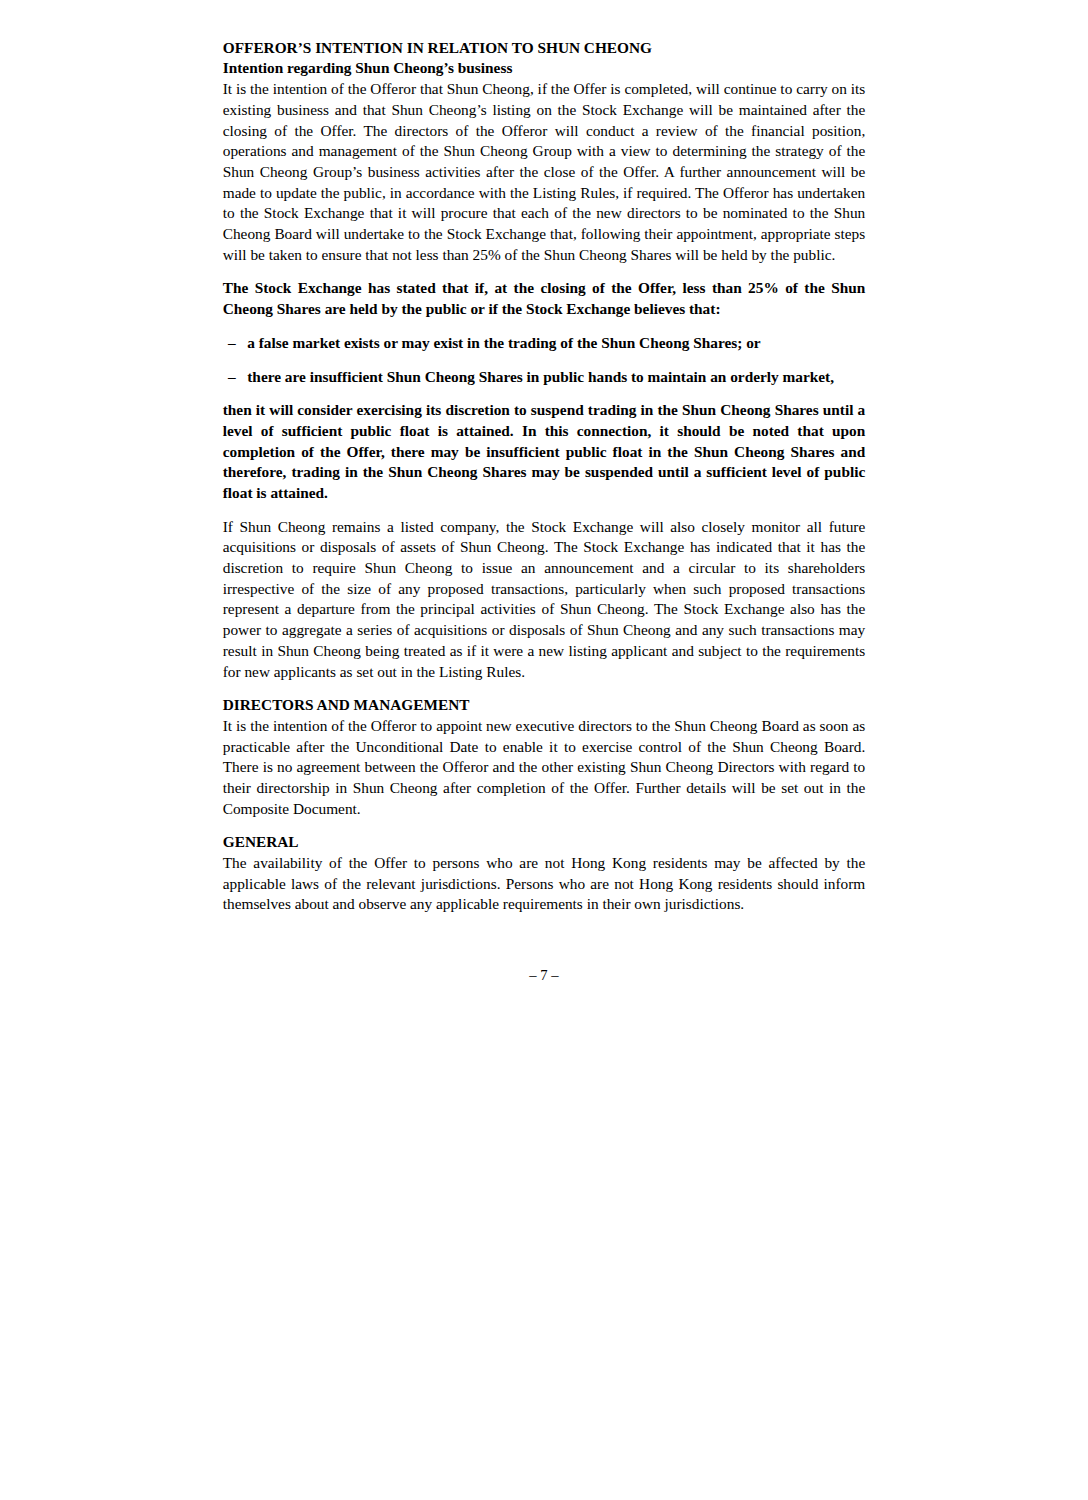Offeror’s Intention in Relation to Shun Cheong
Intention regarding Shun Cheong’s business
It is the intention of the Offeror that Shun Cheong, if the Offer is completed, will continue to carry on its existing business and that Shun Cheong’s listing on the Stock Exchange will be maintained after the closing of the Offer. The directors of the Offeror will conduct a review of the financial position, operations and management of the Shun Cheong Group with a view to determining the strategy of the Shun Cheong Group’s business activities after the close of the Offer. A further announcement will be made to update the public, in accordance with the Listing Rules, if required. The Offeror has undertaken to the Stock Exchange that it will procure that each of the new directors to be nominated to the Shun Cheong Board will undertake to the Stock Exchange that, following their appointment, appropriate steps will be taken to ensure that not less than 25% of the Shun Cheong Shares will be held by the public.
The Stock Exchange has stated that if, at the closing of the Offer, less than 25% of the Shun Cheong Shares are held by the public or if the Stock Exchange believes that:
a false market exists or may exist in the trading of the Shun Cheong Shares; or
there are insufficient Shun Cheong Shares in public hands to maintain an orderly market,
then it will consider exercising its discretion to suspend trading in the Shun Cheong Shares until a level of sufficient public float is attained. In this connection, it should be noted that upon completion of the Offer, there may be insufficient public float in the Shun Cheong Shares and therefore, trading in the Shun Cheong Shares may be suspended until a sufficient level of public float is attained.
If Shun Cheong remains a listed company, the Stock Exchange will also closely monitor all future acquisitions or disposals of assets of Shun Cheong. The Stock Exchange has indicated that it has the discretion to require Shun Cheong to issue an announcement and a circular to its shareholders irrespective of the size of any proposed transactions, particularly when such proposed transactions represent a departure from the principal activities of Shun Cheong. The Stock Exchange also has the power to aggregate a series of acquisitions or disposals of Shun Cheong and any such transactions may result in Shun Cheong being treated as if it were a new listing applicant and subject to the requirements for new applicants as set out in the Listing Rules.
Directors and Management
It is the intention of the Offeror to appoint new executive directors to the Shun Cheong Board as soon as practicable after the Unconditional Date to enable it to exercise control of the Shun Cheong Board. There is no agreement between the Offeror and the other existing Shun Cheong Directors with regard to their directorship in Shun Cheong after completion of the Offer. Further details will be set out in the Composite Document.
General
The availability of the Offer to persons who are not Hong Kong residents may be affected by the applicable laws of the relevant jurisdictions. Persons who are not Hong Kong residents should inform themselves about and observe any applicable requirements in their own jurisdictions.
– 7 –